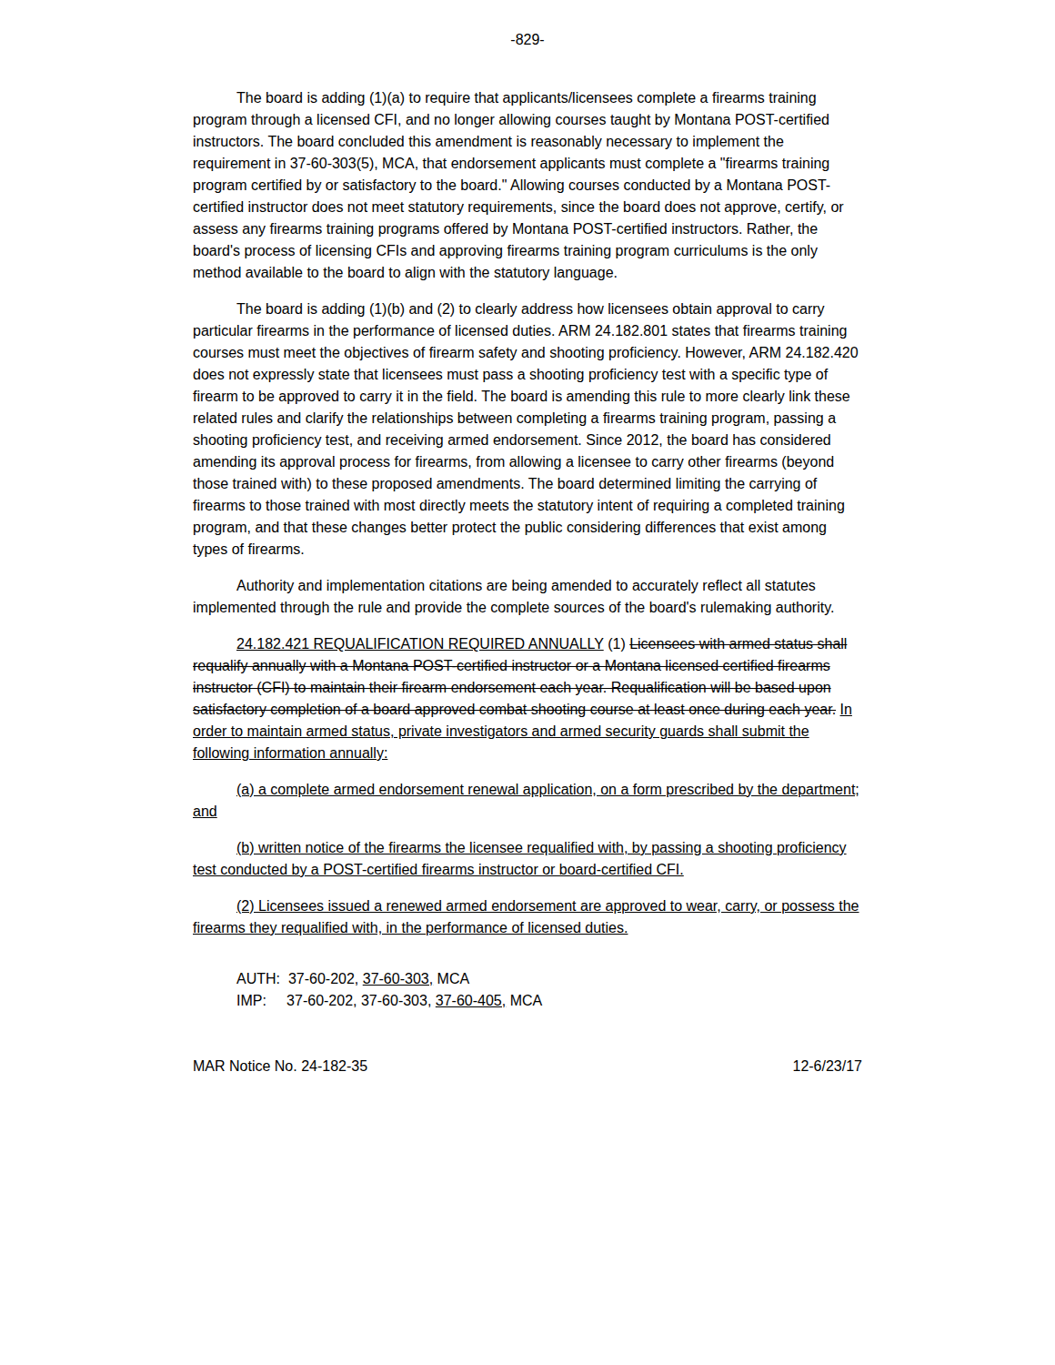-829-
The board is adding (1)(a) to require that applicants/licensees complete a firearms training program through a licensed CFI, and no longer allowing courses taught by Montana POST-certified instructors. The board concluded this amendment is reasonably necessary to implement the requirement in 37-60-303(5), MCA, that endorsement applicants must complete a "firearms training program certified by or satisfactory to the board." Allowing courses conducted by a Montana POST-certified instructor does not meet statutory requirements, since the board does not approve, certify, or assess any firearms training programs offered by Montana POST-certified instructors. Rather, the board's process of licensing CFIs and approving firearms training program curriculums is the only method available to the board to align with the statutory language.
The board is adding (1)(b) and (2) to clearly address how licensees obtain approval to carry particular firearms in the performance of licensed duties. ARM 24.182.801 states that firearms training courses must meet the objectives of firearm safety and shooting proficiency. However, ARM 24.182.420 does not expressly state that licensees must pass a shooting proficiency test with a specific type of firearm to be approved to carry it in the field. The board is amending this rule to more clearly link these related rules and clarify the relationships between completing a firearms training program, passing a shooting proficiency test, and receiving armed endorsement. Since 2012, the board has considered amending its approval process for firearms, from allowing a licensee to carry other firearms (beyond those trained with) to these proposed amendments. The board determined limiting the carrying of firearms to those trained with most directly meets the statutory intent of requiring a completed training program, and that these changes better protect the public considering differences that exist among types of firearms.
Authority and implementation citations are being amended to accurately reflect all statutes implemented through the rule and provide the complete sources of the board's rulemaking authority.
24.182.421 REQUALIFICATION REQUIRED ANNUALLY (1) Licensees with armed status shall requalify annually with a Montana POST-certified instructor or a Montana licensed certified firearms instructor (CFI) to maintain their firearm endorsement each year. Requalification will be based upon satisfactory completion of a board approved combat shooting course at least once during each year. In order to maintain armed status, private investigators and armed security guards shall submit the following information annually:
(a) a complete armed endorsement renewal application, on a form prescribed by the department; and
(b) written notice of the firearms the licensee requalified with, by passing a shooting proficiency test conducted by a POST-certified firearms instructor or board-certified CFI.
(2) Licensees issued a renewed armed endorsement are approved to wear, carry, or possess the firearms they requalified with, in the performance of licensed duties.
AUTH: 37-60-202, 37-60-303, MCA
IMP: 37-60-202, 37-60-303, 37-60-405, MCA
MAR Notice No. 24-182-35 12-6/23/17